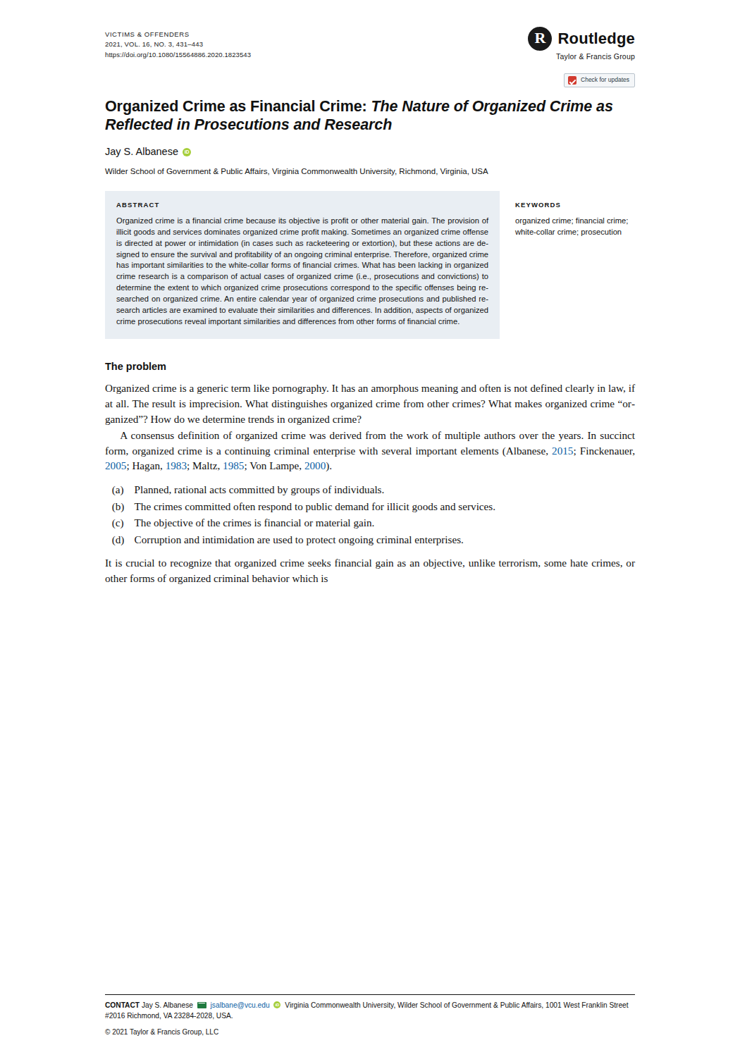Victims & Offenders
2021, VOL. 16, NO. 3, 431–443
https://doi.org/10.1080/15564886.2020.1823543
R Routledge
Taylor & Francis Group
Check for updates
Organized Crime as Financial Crime: The Nature of Organized Crime as Reflected in Prosecutions and Research
Jay S. Albanese
Wilder School of Government & Public Affairs, Virginia Commonwealth University, Richmond, Virginia, USA
Abstract
Organized crime is a financial crime because its objective is profit or other material gain. The provision of illicit goods and services dominates organized crime profit making. Sometimes an organized crime offense is directed at power or intimidation (in cases such as racketeering or extortion), but these actions are designed to ensure the survival and profitability of an ongoing criminal enterprise. Therefore, organized crime has important similarities to the white-collar forms of financial crimes. What has been lacking in organized crime research is a comparison of actual cases of organized crime (i.e., prosecutions and convictions) to determine the extent to which organized crime prosecutions correspond to the specific offenses being researched on organized crime. An entire calendar year of organized crime prosecutions and published research articles are examined to evaluate their similarities and differences. In addition, aspects of organized crime prosecutions reveal important similarities and differences from other forms of financial crime.
Keywords
organized crime; financial crime; white-collar crime; prosecution
The problem
Organized crime is a generic term like pornography. It has an amorphous meaning and often is not defined clearly in law, if at all. The result is imprecision. What distinguishes organized crime from other crimes? What makes organized crime “organized”? How do we determine trends in organized crime?
A consensus definition of organized crime was derived from the work of multiple authors over the years. In succinct form, organized crime is a continuing criminal enterprise with several important elements (Albanese, 2015; Finckenauer, 2005; Hagan, 1983; Maltz, 1985; Von Lampe, 2000).
(a) Planned, rational acts committed by groups of individuals.
(b) The crimes committed often respond to public demand for illicit goods and services.
(c) The objective of the crimes is financial or material gain.
(d) Corruption and intimidation are used to protect ongoing criminal enterprises.
It is crucial to recognize that organized crime seeks financial gain as an objective, unlike terrorism, some hate crimes, or other forms of organized criminal behavior which is
CONTACT Jay S. Albanese jsalbane@vcu.edu Virginia Commonwealth University, Wilder School of Government & Public Affairs, 1001 West Franklin Street #2016 Richmond, VA 23284-2028, USA.
© 2021 Taylor & Francis Group, LLC